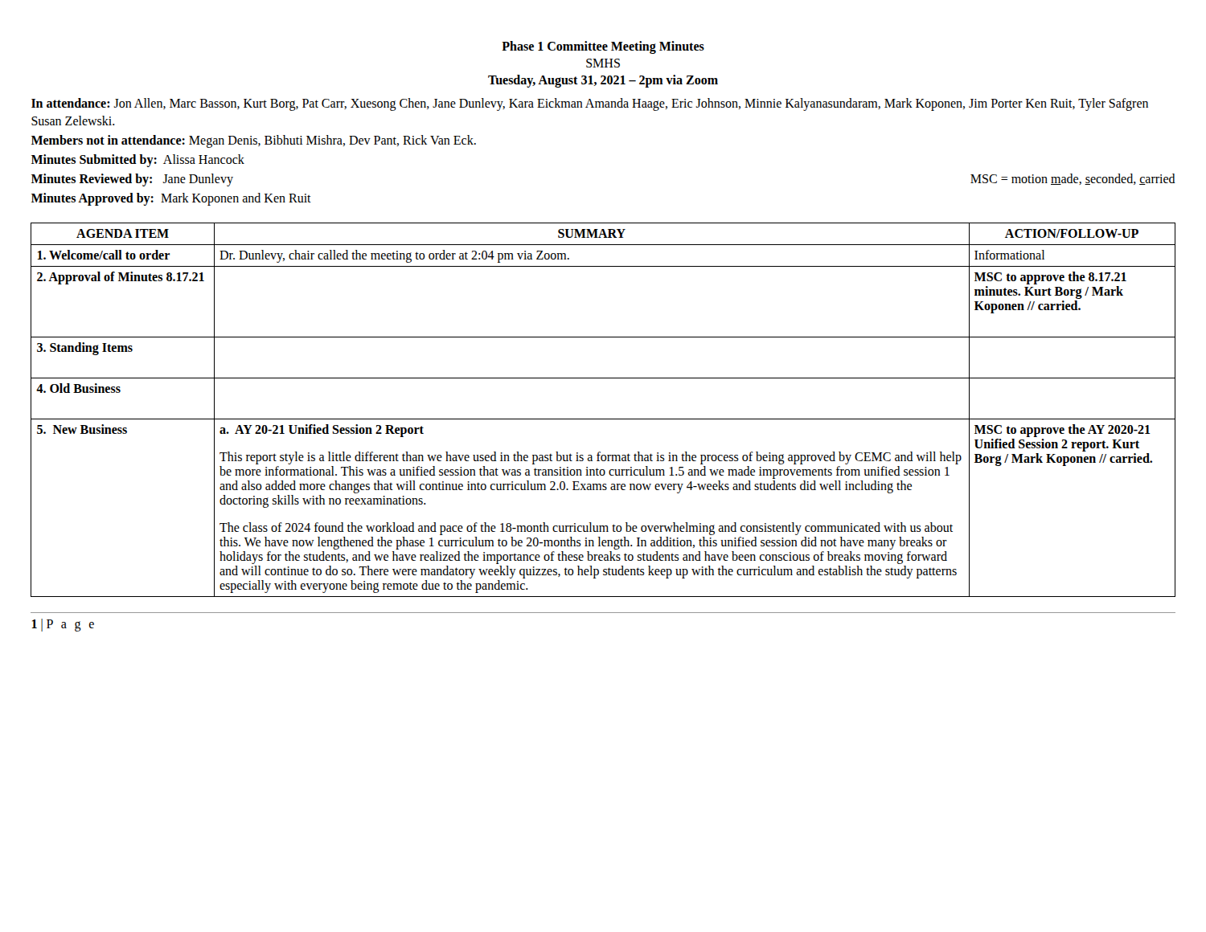Phase 1 Committee Meeting Minutes
SMHS
Tuesday, August 31, 2021 – 2pm via Zoom
In attendance: Jon Allen, Marc Basson, Kurt Borg, Pat Carr, Xuesong Chen, Jane Dunlevy, Kara Eickman Amanda Haage, Eric Johnson, Minnie Kalyanasundaram, Mark Koponen, Jim Porter Ken Ruit, Tyler Safgren Susan Zelewski.
Members not in attendance: Megan Denis, Bibhuti Mishra, Dev Pant, Rick Van Eck.
Minutes Submitted by: Alissa Hancock
Minutes Reviewed by: Jane Dunlevy MSC = motion made, seconded, carried
Minutes Approved by: Mark Koponen and Ken Ruit
| AGENDA ITEM | SUMMARY | ACTION/FOLLOW-UP |
| --- | --- | --- |
| 1. Welcome/call to order | Dr. Dunlevy, chair called the meeting to order at 2:04 pm via Zoom. | Informational |
| 2. Approval of Minutes 8.17.21 | | MSC to approve the 8.17.21 minutes. Kurt Borg / Mark Koponen // carried. |
| 3. Standing Items | | |
| 4. Old Business | | |
| 5. New Business | a. AY 20-21 Unified Session 2 Report This report style is a little different than we have used in the past but is a format that is in the process of being approved by CEMC and will help be more informational. This was a unified session that was a transition into curriculum 1.5 and we made improvements from unified session 1 and also added more changes that will continue into curriculum 2.0. Exams are now every 4-weeks and students did well including the doctoring skills with no reexaminations. The class of 2024 found the workload and pace of the 18-month curriculum to be overwhelming and consistently communicated with us about this. We have now lengthened the phase 1 curriculum to be 20-months in length. In addition, this unified session did not have many breaks or holidays for the students, and we have realized the importance of these breaks to students and have been conscious of breaks moving forward and will continue to do so. There were mandatory weekly quizzes, to help students keep up with the curriculum and establish the study patterns especially with everyone being remote due to the pandemic. | MSC to approve the AY 2020-21 Unified Session 2 report. Kurt Borg / Mark Koponen // carried. |
1 | P a g e